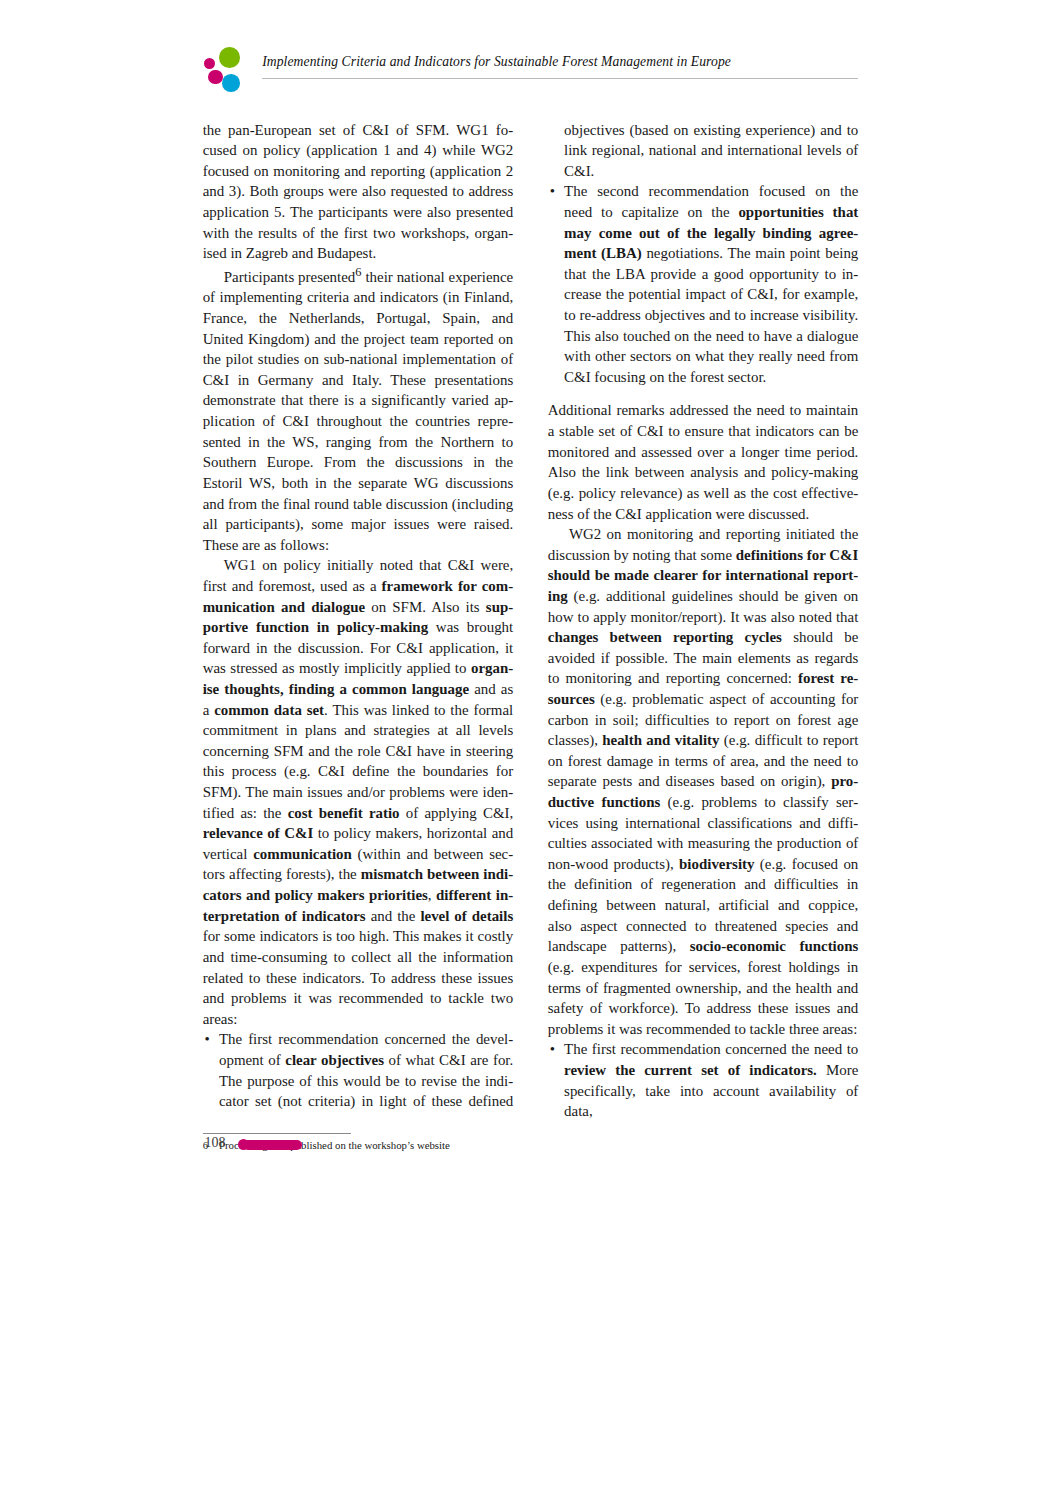Implementing Criteria and Indicators for Sustainable Forest Management in Europe
the pan-European set of C&I of SFM. WG1 focused on policy (application 1 and 4) while WG2 focused on monitoring and reporting (application 2 and 3). Both groups were also requested to address application 5. The participants were also presented with the results of the first two workshops, organised in Zagreb and Budapest.
Participants presented6 their national experience of implementing criteria and indicators (in Finland, France, the Netherlands, Portugal, Spain, and United Kingdom) and the project team reported on the pilot studies on sub-national implementation of C&I in Germany and Italy. These presentations demonstrate that there is a significantly varied application of C&I throughout the countries represented in the WS, ranging from the Northern to Southern Europe. From the discussions in the Estoril WS, both in the separate WG discussions and from the final round table discussion (including all participants), some major issues were raised. These are as follows:
WG1 on policy initially noted that C&I were, first and foremost, used as a framework for communication and dialogue on SFM. Also its supportive function in policy-making was brought forward in the discussion. For C&I application, it was stressed as mostly implicitly applied to organise thoughts, finding a common language and as a common data set. This was linked to the formal commitment in plans and strategies at all levels concerning SFM and the role C&I have in steering this process (e.g. C&I define the boundaries for SFM). The main issues and/or problems were identified as: the cost benefit ratio of applying C&I, relevance of C&I to policy makers, horizontal and vertical communication (within and between sectors affecting forests), the mismatch between indicators and policy makers priorities, different interpretation of indicators and the level of details for some indicators is too high. This makes it costly and time-consuming to collect all the information related to these indicators. To address these issues and problems it was recommended to tackle two areas:
The first recommendation concerned the development of clear objectives of what C&I are for. The purpose of this would be to revise the indicator set (not criteria) in light of these defined objectives (based on existing experience) and to link regional, national and international levels of C&I.
The second recommendation focused on the need to capitalize on the opportunities that may come out of the legally binding agreement (LBA) negotiations. The main point being that the LBA provide a good opportunity to increase the potential impact of C&I, for example, to re-address objectives and to increase visibility. This also touched on the need to have a dialogue with other sectors on what they really need from C&I focusing on the forest sector.
Additional remarks addressed the need to maintain a stable set of C&I to ensure that indicators can be monitored and assessed over a longer time period. Also the link between analysis and policy-making (e.g. policy relevance) as well as the cost effectiveness of the C&I application were discussed.
WG2 on monitoring and reporting initiated the discussion by noting that some definitions for C&I should be made clearer for international reporting (e.g. additional guidelines should be given on how to apply monitor/report). It was also noted that changes between reporting cycles should be avoided if possible. The main elements as regards to monitoring and reporting concerned: forest resources (e.g. problematic aspect of accounting for carbon in soil; difficulties to report on forest age classes), health and vitality (e.g. difficult to report on forest damage in terms of area, and the need to separate pests and diseases based on origin), productive functions (e.g. problems to classify services using international classifications and difficulties associated with measuring the production of non-wood products), biodiversity (e.g. focused on the definition of regeneration and difficulties in defining between natural, artificial and coppice, also aspect connected to threatened species and landscape patterns), socio-economic functions (e.g. expenditures for services, forest holdings in terms of fragmented ownership, and the health and safety of workforce). To address these issues and problems it was recommended to tackle three areas:
The first recommendation concerned the need to review the current set of indicators. More specifically, take into account availability of data,
6 Proceedings are published on the workshop’s website
108